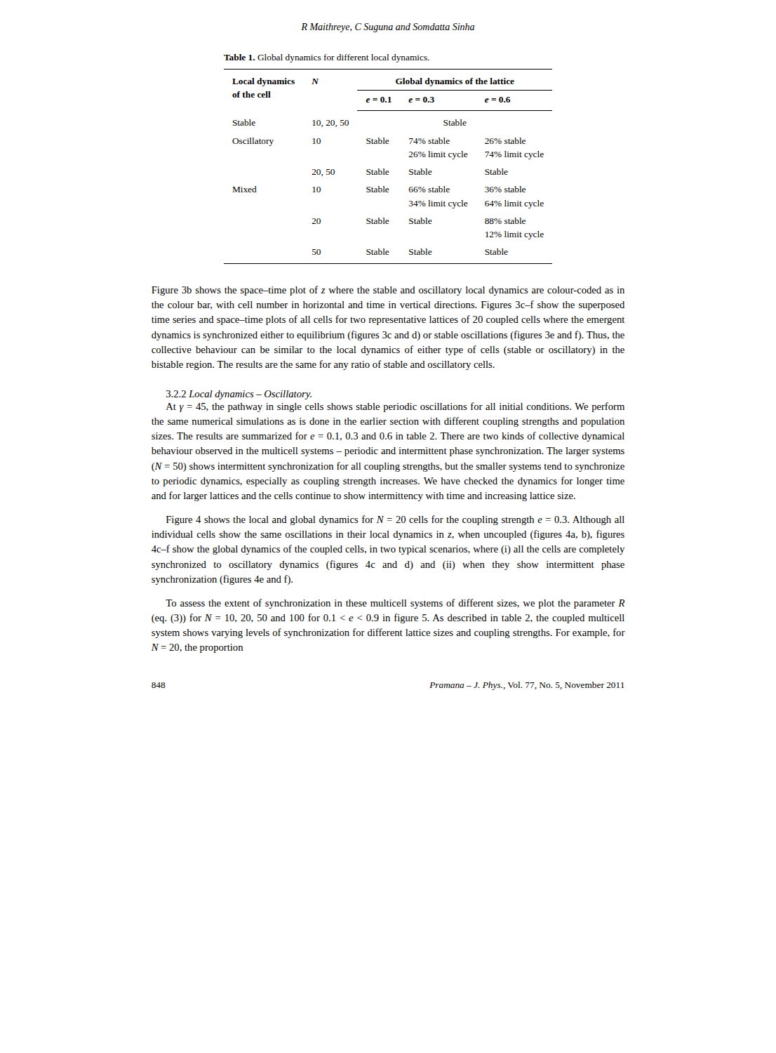R Maithreye, C Suguna and Somdatta Sinha
Table 1. Global dynamics for different local dynamics.
| Local dynamics of the cell | N | Global dynamics of the lattice |
| --- | --- | --- |
| e = 0.1 | e = 0.3 | e = 0.6 |
| Stable | 10, 20, 50 | Stable |
| Oscillatory | 10 | Stable | 74% stable 26% limit cycle | 26% stable 74% limit cycle |
| | 20, 50 | Stable | Stable | Stable |
| Mixed | 10 | Stable | 66% stable 34% limit cycle | 36% stable 64% limit cycle |
| | 20 | Stable | Stable | 88% stable 12% limit cycle |
| | 50 | Stable | Stable | Stable |
Figure 3b shows the space–time plot of z where the stable and oscillatory local dynamics are colour-coded as in the colour bar, with cell number in horizontal and time in vertical directions. Figures 3c–f show the superposed time series and space–time plots of all cells for two representative lattices of 20 coupled cells where the emergent dynamics is synchronized either to equilibrium (figures 3c and d) or stable oscillations (figures 3e and f). Thus, the collective behaviour can be similar to the local dynamics of either type of cells (stable or oscillatory) in the bistable region. The results are the same for any ratio of stable and oscillatory cells.
3.2.2 Local dynamics – Oscillatory.
At γ = 45, the pathway in single cells shows stable periodic oscillations for all initial conditions. We perform the same numerical simulations as is done in the earlier section with different coupling strengths and population sizes. The results are summarized for e = 0.1, 0.3 and 0.6 in table 2. There are two kinds of collective dynamical behaviour observed in the multicell systems – periodic and intermittent phase synchronization. The larger systems (N = 50) shows intermittent synchronization for all coupling strengths, but the smaller systems tend to synchronize to periodic dynamics, especially as coupling strength increases. We have checked the dynamics for longer time and for larger lattices and the cells continue to show intermittency with time and increasing lattice size.
Figure 4 shows the local and global dynamics for N = 20 cells for the coupling strength e = 0.3. Although all individual cells show the same oscillations in their local dynamics in z, when uncoupled (figures 4a, b), figures 4c–f show the global dynamics of the coupled cells, in two typical scenarios, where (i) all the cells are completely synchronized to oscillatory dynamics (figures 4c and d) and (ii) when they show intermittent phase synchronization (figures 4e and f).
To assess the extent of synchronization in these multicell systems of different sizes, we plot the parameter R (eq. (3)) for N = 10, 20, 50 and 100 for 0.1 < e < 0.9 in figure 5. As described in table 2, the coupled multicell system shows varying levels of synchronization for different lattice sizes and coupling strengths. For example, for N = 20, the proportion
848 Pramana – J. Phys., Vol. 77, No. 5, November 2011